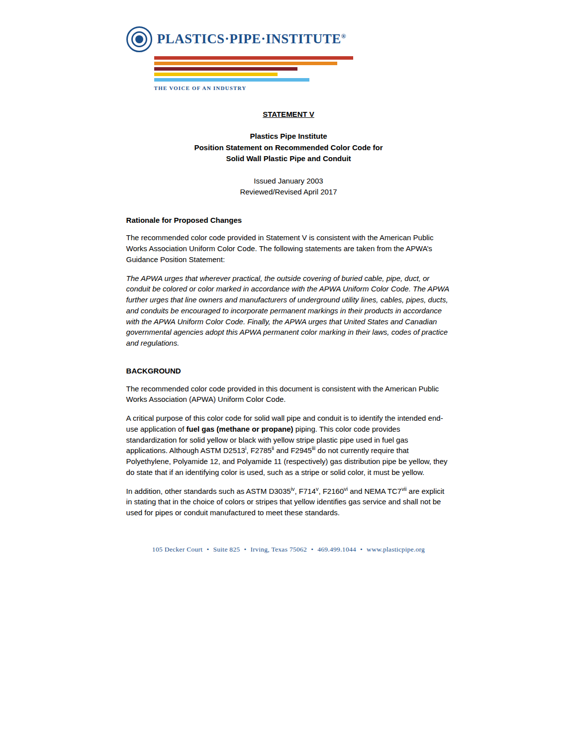PLASTICS·PIPE·INSTITUTE®
THE VOICE OF AN INDUSTRY
STATEMENT V
Plastics Pipe Institute
Position Statement on Recommended Color Code for
Solid Wall Plastic Pipe and Conduit
Issued January 2003
Reviewed/Revised April 2017
Rationale for Proposed Changes
The recommended color code provided in Statement V is consistent with the American Public Works Association Uniform Color Code. The following statements are taken from the APWA’s Guidance Position Statement:
The APWA urges that wherever practical, the outside covering of buried cable, pipe, duct, or conduit be colored or color marked in accordance with the APWA Uniform Color Code. The APWA further urges that line owners and manufacturers of underground utility lines, cables, pipes, ducts, and conduits be encouraged to incorporate permanent markings in their products in accordance with the APWA Uniform Color Code. Finally, the APWA urges that United States and Canadian governmental agencies adopt this APWA permanent color marking in their laws, codes of practice and regulations.
BACKGROUND
The recommended color code provided in this document is consistent with the American Public Works Association (APWA) Uniform Color Code.
A critical purpose of this color code for solid wall pipe and conduit is to identify the intended end-use application of fuel gas (methane or propane) piping. This color code provides standardization for solid yellow or black with yellow stripe plastic pipe used in fuel gas applications. Although ASTM D2513i, F2785ii and F2945iii do not currently require that Polyethylene, Polyamide 12, and Polyamide 11 (respectively) gas distribution pipe be yellow, they do state that if an identifying color is used, such as a stripe or solid color, it must be yellow.
In addition, other standards such as ASTM D3035iv, F714v, F2160vi and NEMA TC7vii are explicit in stating that in the choice of colors or stripes that yellow identifies gas service and shall not be used for pipes or conduit manufactured to meet these standards.
105 Decker Court•Suite 825•Irving, Texas 75062•469.499.1044•www.plasticpipe.org